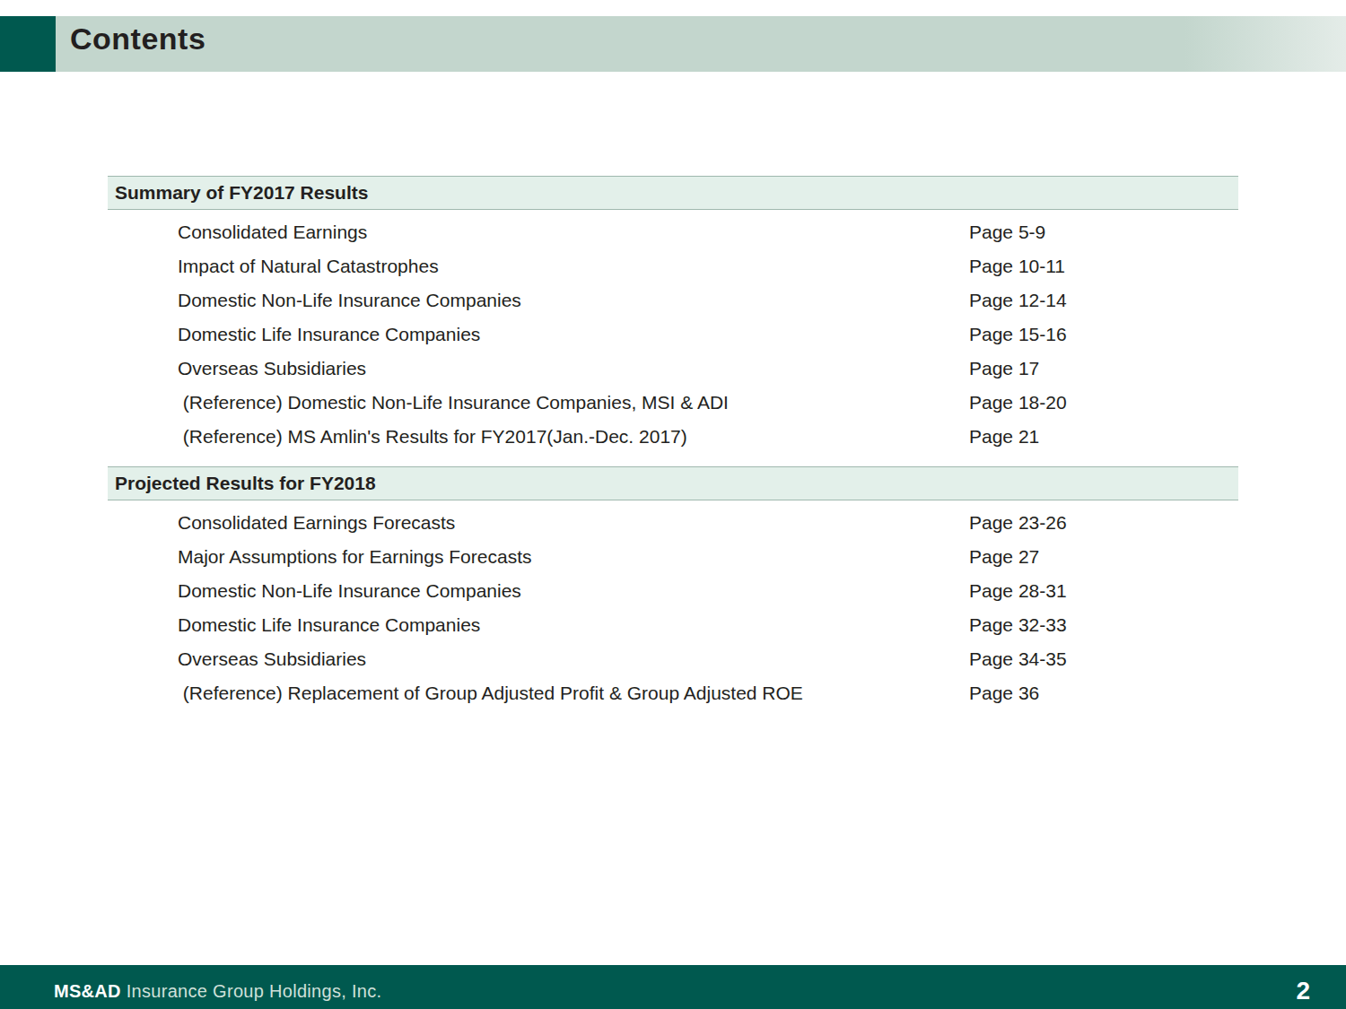Contents
Summary of FY2017 Results
Consolidated Earnings
Page 5-9
Impact of Natural Catastrophes
Page 10-11
Domestic Non-Life Insurance Companies
Page 12-14
Domestic Life Insurance Companies
Page 15-16
Overseas Subsidiaries
Page 17
(Reference) Domestic Non-Life Insurance Companies, MSI & ADI
Page 18-20
(Reference) MS Amlin's Results for FY2017(Jan.-Dec. 2017)
Page 21
Projected Results for FY2018
Consolidated Earnings Forecasts
Page 23-26
Major Assumptions for Earnings Forecasts
Page 27
Domestic Non-Life Insurance Companies
Page 28-31
Domestic Life Insurance Companies
Page 32-33
Overseas Subsidiaries
Page 34-35
(Reference) Replacement of Group Adjusted Profit & Group Adjusted ROE
Page 36
MS&AD Insurance Group Holdings, Inc.
2